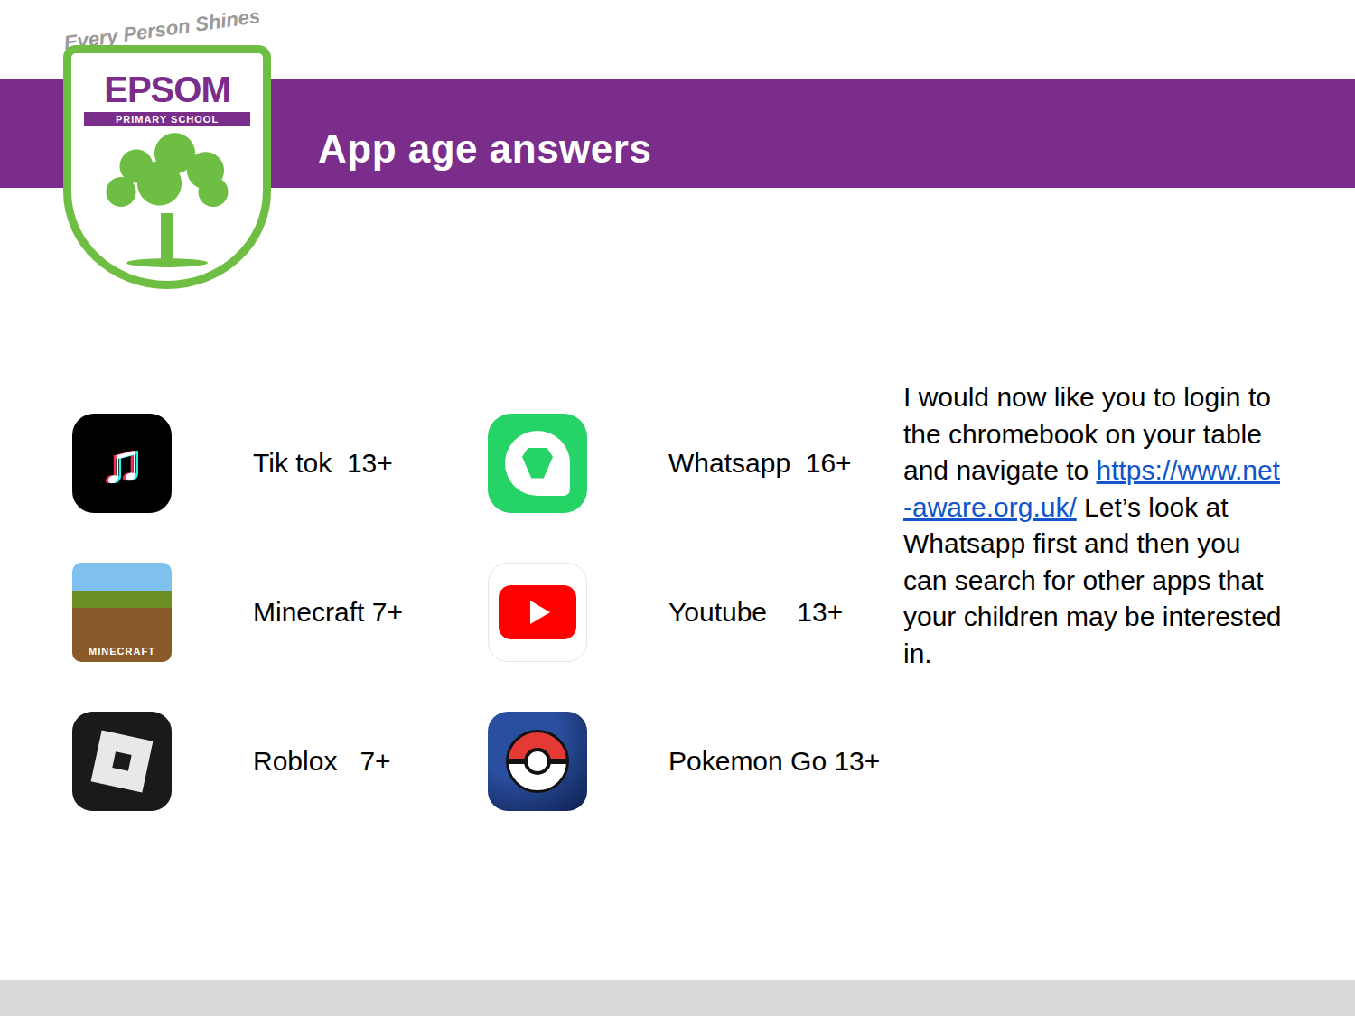App age answers
Every Person Shines
EPSOM
PRIMARY SCHOOL
♫
Tik tok 13+
Whatsapp 16+
Minecraft 7+
Youtube 13+
Roblox 7+
Pokemon Go 13+
I would now like you to login to the chromebook on your table and navigate to https://www.net-aware.org.uk/ Let’s look at Whatsapp first and then you can search for other apps that your children may be interested in.